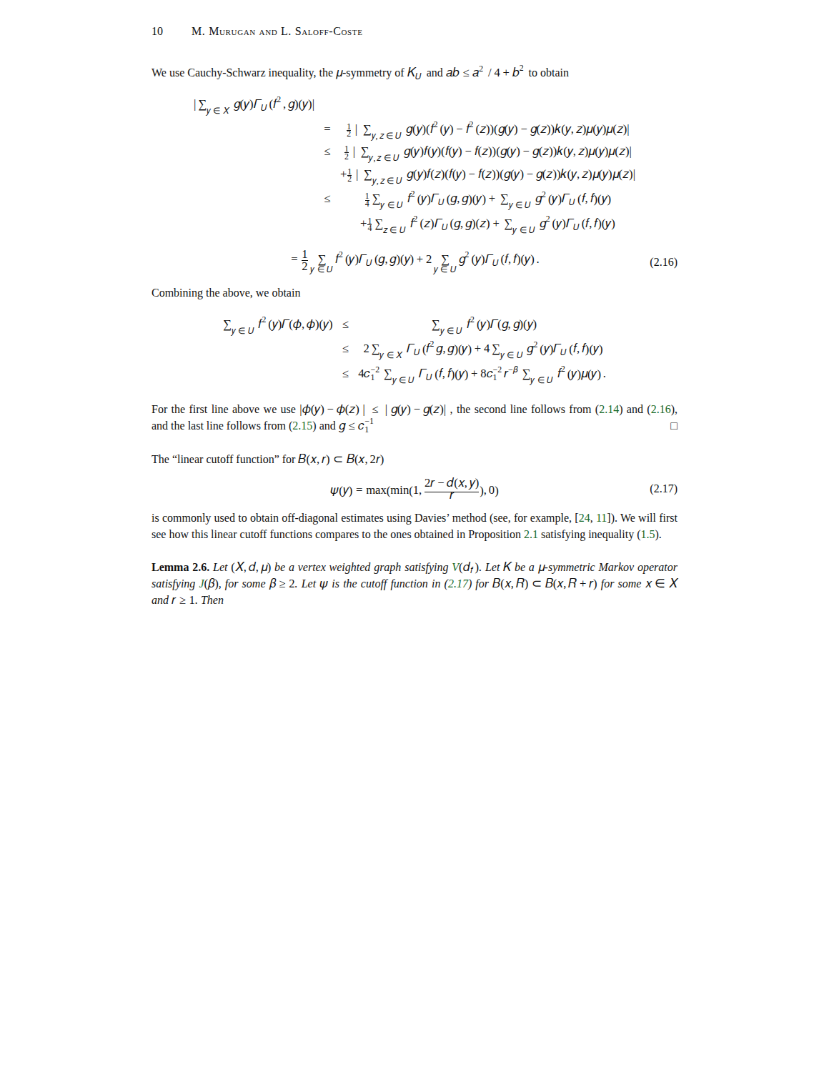10 M. Murugan and L. Saloff-Coste
We use Cauchy-Schwarz inequality, the μ-symmetry of KU and ab≤a2/4+b2 to obtain
| ∑y∈X g(y) ΓU (f2,g) (y) | = 12 | ∑y,z∈U g(y) (f2(y)−f2(z)) (g(y)−g(z)) k(y,z) μ(y) μ(z) | ≤ 12 | ∑y,z∈U g(y) f(y) (f(y)−f(z)) (g(y)−g(z)) k(y,z) μ(y) μ(z) | + 12 | ∑y,z∈U g(y) f(z) (f(y)−f(z)) (g(y)−g(z)) k(y,z) μ(y) μ(z) | ≤ 14 ∑y∈U f2(y) ΓU(g,g)(y) + ∑y∈U g2(y) ΓU(f,f)(y) + 14 ∑z∈U f2(z) ΓU(g,g)(z) + ∑y∈U g2(y) ΓU(f,f)(y)
= 12 ∑y∈U f2(y) ΓU(g,g)(y) + 2 ∑y∈U g2(y) ΓU(f,f)(y) .
(2.16)
Combining the above, we obtain
∑y∈U f2(y) Γ(ϕ,ϕ)(y) ≤ ∑y∈U f2(y) Γ(g,g)(y) ≤ 2 ∑y∈X ΓU(f2g,g)(y) + 4 ∑y∈U g2(y) ΓU(f,f)(y) ≤ 4c1−2 ∑y∈U ΓU(f,f)(y) + 8c1−2 r−β ∑y∈U f2(y) μ(y) .
For the first line above we use |ϕ(y)−ϕ(z)|≤|g(y)−g(z)| , the second line follows from (2.14) and (2.16), and the last line follows from (2.15) and g≤c1−1 □
The “linear cutoff function” for B(x,r)⊂B(x,2r)
ψ(y) = max ( min ( 1 , 2r−d(x,y) r ) , 0 )
(2.17)
is commonly used to obtain off-diagonal estimates using Davies’ method (see, for example, [24, 11]). We will first see how this linear cutoff functions compares to the ones obtained in Proposition 2.1 satisfying inequality (1.5).
Lemma 2.6. Let (X,d,μ) be a vertex weighted graph satisfying V(df). Let K be a μ-symmetric Markov operator satisfying J(β), for some β≥2. Let ψ is the cutoff function in (2.17) for B(x,R)⊂B(x,R+r) for some x∈X and r≥1. Then